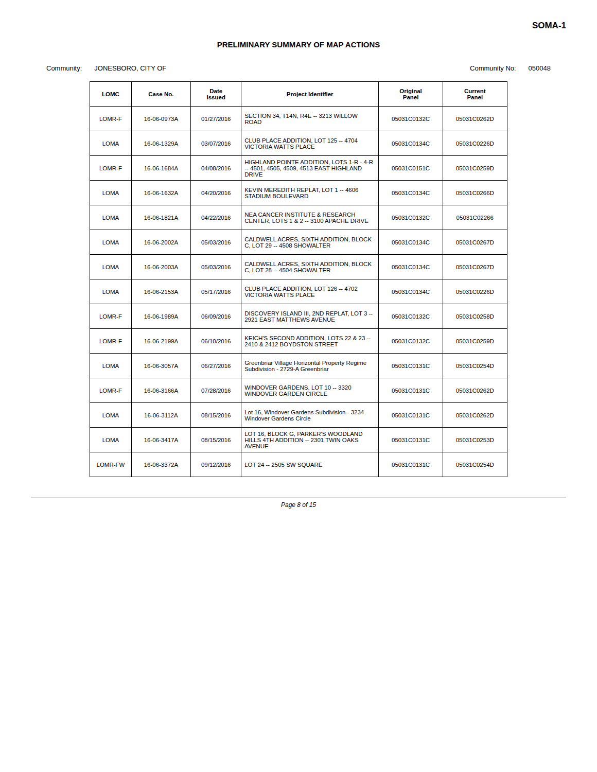SOMA-1
PRELIMINARY SUMMARY OF MAP ACTIONS
Community: JONESBORO, CITY OF
Community No: 050048
| LOMC | Case No. | Date Issued | Project Identifier | Original Panel | Current Panel |
| --- | --- | --- | --- | --- | --- |
| LOMR-F | 16-06-0973A | 01/27/2016 | SECTION 34, T14N, R4E -- 3213 WILLOW ROAD | 05031C0132C | 05031C0262D |
| LOMA | 16-06-1329A | 03/07/2016 | CLUB PLACE ADDITION, LOT 125 -- 4704 VICTORIA WATTS PLACE | 05031C0134C | 05031C0226D |
| LOMR-F | 16-06-1684A | 04/08/2016 | HIGHLAND POINTE ADDITION, LOTS 1-R - 4-R -- 4501, 4505, 4509, 4513 EAST HIGHLAND DRIVE | 05031C0151C | 05031C0259D |
| LOMA | 16-06-1632A | 04/20/2016 | KEVIN MEREDITH REPLAT, LOT 1 -- 4606 STADIUM BOULEVARD | 05031C0134C | 05031C0266D |
| LOMA | 16-06-1821A | 04/22/2016 | NEA CANCER INSTITUTE & RESEARCH CENTER, LOTS 1 & 2 -- 3100 APACHE DRIVE | 05031C0132C | 05031C02266 |
| LOMA | 16-06-2002A | 05/03/2016 | CALDWELL ACRES, SIXTH ADDITION, BLOCK C, LOT 29 -- 4508 SHOWALTER | 05031C0134C | 05031C0267D |
| LOMA | 16-06-2003A | 05/03/2016 | CALDWELL ACRES, SIXTH ADDITION, BLOCK C, LOT 28 -- 4504 SHOWALTER | 05031C0134C | 05031C0267D |
| LOMA | 16-06-2153A | 05/17/2016 | CLUB PLACE ADDITION, LOT 126 -- 4702 VICTORIA WATTS PLACE | 05031C0134C | 05031C0226D |
| LOMR-F | 16-06-1989A | 06/09/2016 | DISCOVERY ISLAND III, 2ND REPLAT, LOT 3 -- 2921 EAST MATTHEWS AVENUE | 05031C0132C | 05031C0258D |
| LOMR-F | 16-06-2199A | 06/10/2016 | KEICH'S SECOND ADDITION, LOTS 22 & 23 -- 2410 & 2412 BOYDSTON STREET | 05031C0132C | 05031C0259D |
| LOMA | 16-06-3057A | 06/27/2016 | Greenbriar Village Horizontal Property Regime Subdivision - 2729-A Greenbriar | 05031C0131C | 05031C0254D |
| LOMR-F | 16-06-3166A | 07/28/2016 | WINDOVER GARDENS, LOT 10 -- 3320 WINDOVER GARDEN CIRCLE | 05031C0131C | 05031C0262D |
| LOMA | 16-06-3112A | 08/15/2016 | Lot 16, Windover Gardens Subdivision - 3234 Windover Gardens Circle | 05031C0131C | 05031C0262D |
| LOMA | 16-06-3417A | 08/15/2016 | LOT 16, BLOCK G, PARKER'S WOODLAND HILLS 4TH ADDITION -- 2301 TWIN OAKS AVENUE | 05031C0131C | 05031C0253D |
| LOMR-FW | 16-06-3372A | 09/12/2016 | LOT 24 -- 2505 SW SQUARE | 05031C0131C | 05031C0254D |
Page 8 of 15